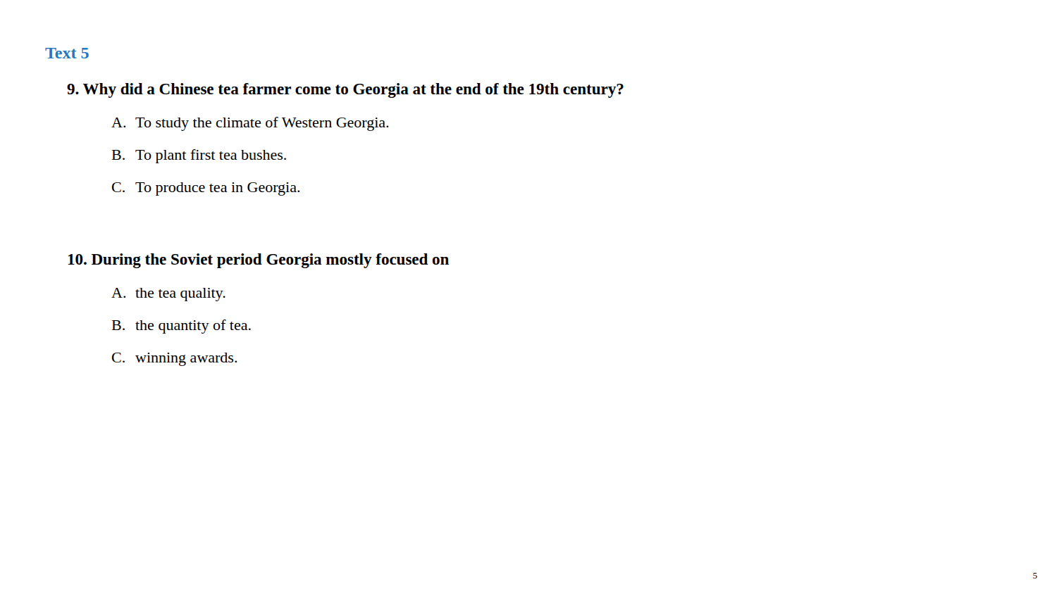Text 5
9. Why did a Chinese tea farmer come to Georgia at the end of the 19th century?
A. To study the climate of Western Georgia.
B. To plant first tea bushes.
C. To produce tea in Georgia.
10. During the Soviet period Georgia mostly focused on
A. the tea quality.
B. the quantity of tea.
C. winning awards.
5